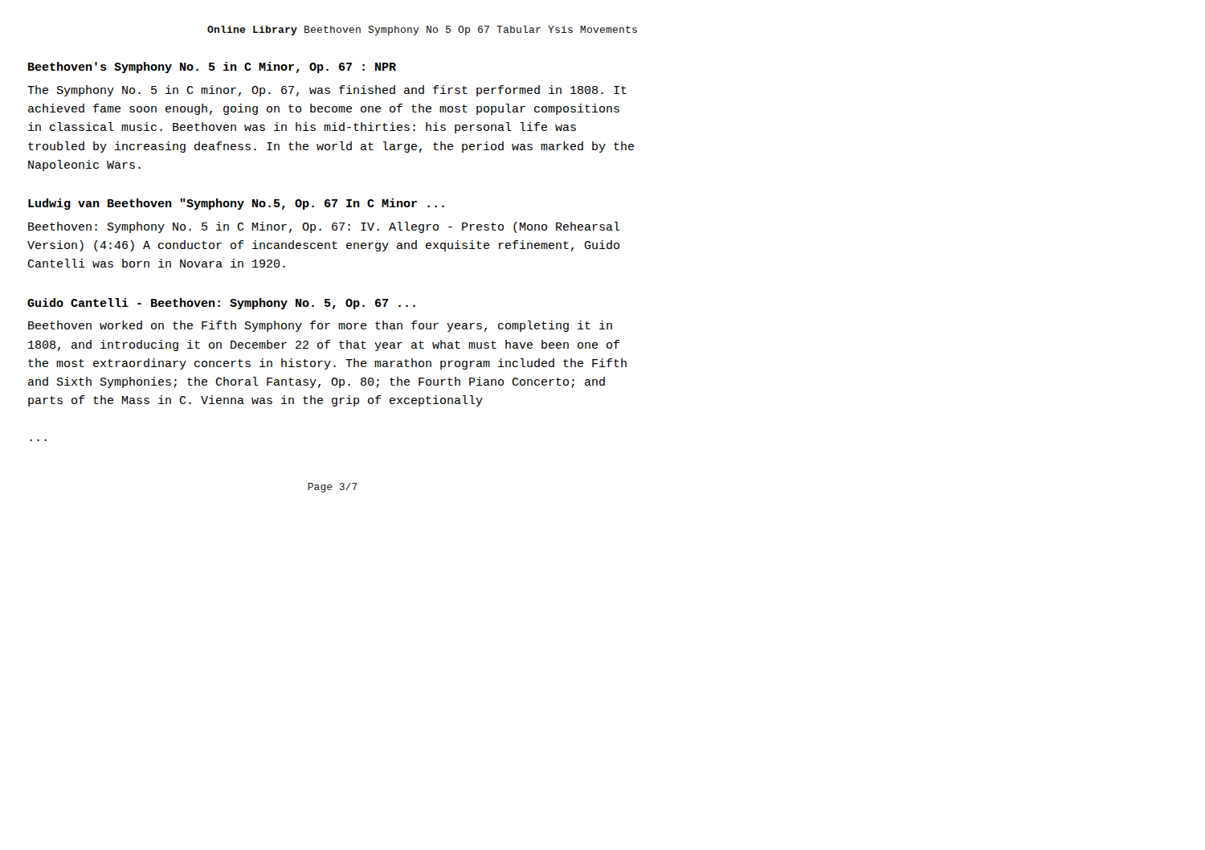Online Library Beethoven Symphony No 5 Op 67 Tabular Ysis Movements
Beethoven's Symphony No. 5 in C Minor, Op. 67 : NPR
The Symphony No. 5 in C minor, Op. 67, was finished and first performed in 1808. It achieved fame soon enough, going on to become one of the most popular compositions in classical music. Beethoven was in his mid-thirties: his personal life was troubled by increasing deafness. In the world at large, the period was marked by the Napoleonic Wars.
Ludwig van Beethoven "Symphony No.5, Op. 67 In C Minor ...
Beethoven: Symphony No. 5 in C Minor, Op. 67: IV. Allegro - Presto (Mono Rehearsal Version) (4:46) A conductor of incandescent energy and exquisite refinement, Guido Cantelli was born in Novara in 1920.
Guido Cantelli - Beethoven: Symphony No. 5, Op. 67 ...
Beethoven worked on the Fifth Symphony for more than four years, completing it in 1808, and introducing it on December 22 of that year at what must have been one of the most extraordinary concerts in history. The marathon program included the Fifth and Sixth Symphonies; the Choral Fantasy, Op. 80; the Fourth Piano Concerto; and parts of the Mass in C. Vienna was in the grip of exceptionally
...
Page 3/7